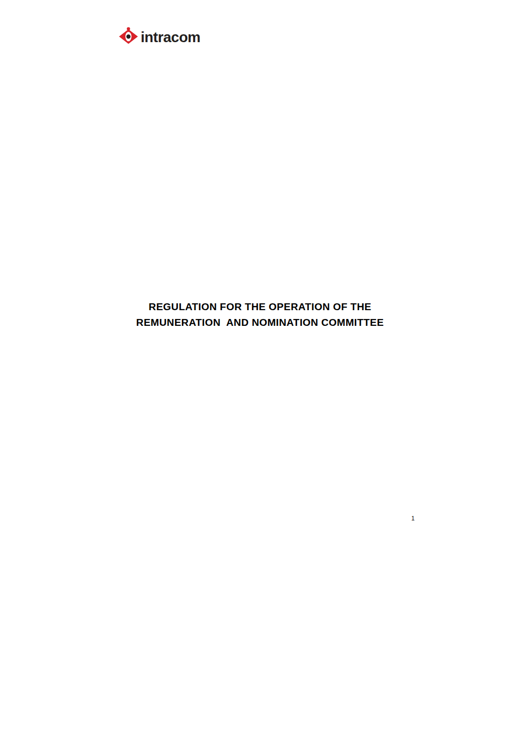intracom intracom
REGULATION FOR THE OPERATION OF THE
REMUNERATION AND NOMINATION COMMITTEE
1